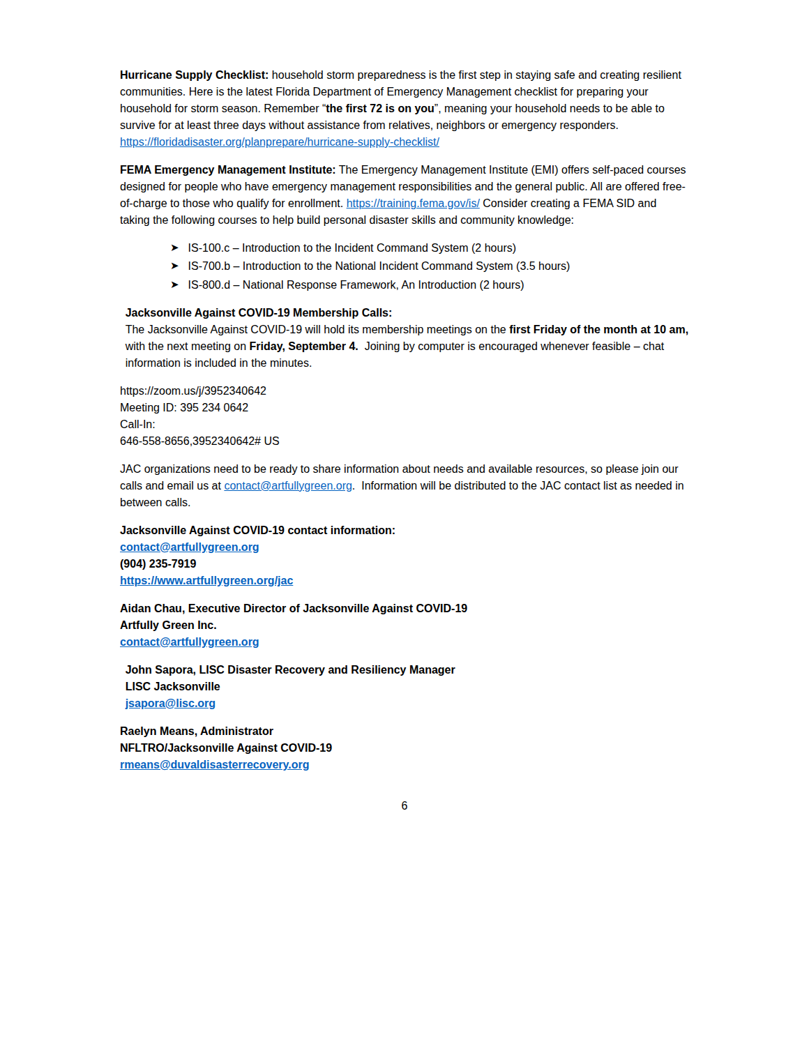Hurricane Supply Checklist: household storm preparedness is the first step in staying safe and creating resilient communities. Here is the latest Florida Department of Emergency Management checklist for preparing your household for storm season. Remember “the first 72 is on you”, meaning your household needs to be able to survive for at least three days without assistance from relatives, neighbors or emergency responders. https://floridadisaster.org/planprepare/hurricane-supply-checklist/
FEMA Emergency Management Institute: The Emergency Management Institute (EMI) offers self-paced courses designed for people who have emergency management responsibilities and the general public. All are offered free-of-charge to those who qualify for enrollment. https://training.fema.gov/is/ Consider creating a FEMA SID and taking the following courses to help build personal disaster skills and community knowledge:
IS-100.c – Introduction to the Incident Command System (2 hours)
IS-700.b – Introduction to the National Incident Command System (3.5 hours)
IS-800.d – National Response Framework, An Introduction (2 hours)
Jacksonville Against COVID-19 Membership Calls:
The Jacksonville Against COVID-19 will hold its membership meetings on the first Friday of the month at 10 am, with the next meeting on Friday, September 4. Joining by computer is encouraged whenever feasible – chat information is included in the minutes.
https://zoom.us/j/3952340642
Meeting ID: 395 234 0642
Call-In:
646-558-8656,3952340642# US
JAC organizations need to be ready to share information about needs and available resources, so please join our calls and email us at contact@artfullygreen.org. Information will be distributed to the JAC contact list as needed in between calls.
Jacksonville Against COVID-19 contact information:
contact@artfullygreen.org
(904) 235-7919
https://www.artfullygreen.org/jac
Aidan Chau, Executive Director of Jacksonville Against COVID-19
Artfully Green Inc.
contact@artfullygreen.org
John Sapora, LISC Disaster Recovery and Resiliency Manager
LISC Jacksonville
jsapora@lisc.org
Raelyn Means, Administrator
NFLTRO/Jacksonville Against COVID-19
rmeans@duvaldisasterrecovery.org
6